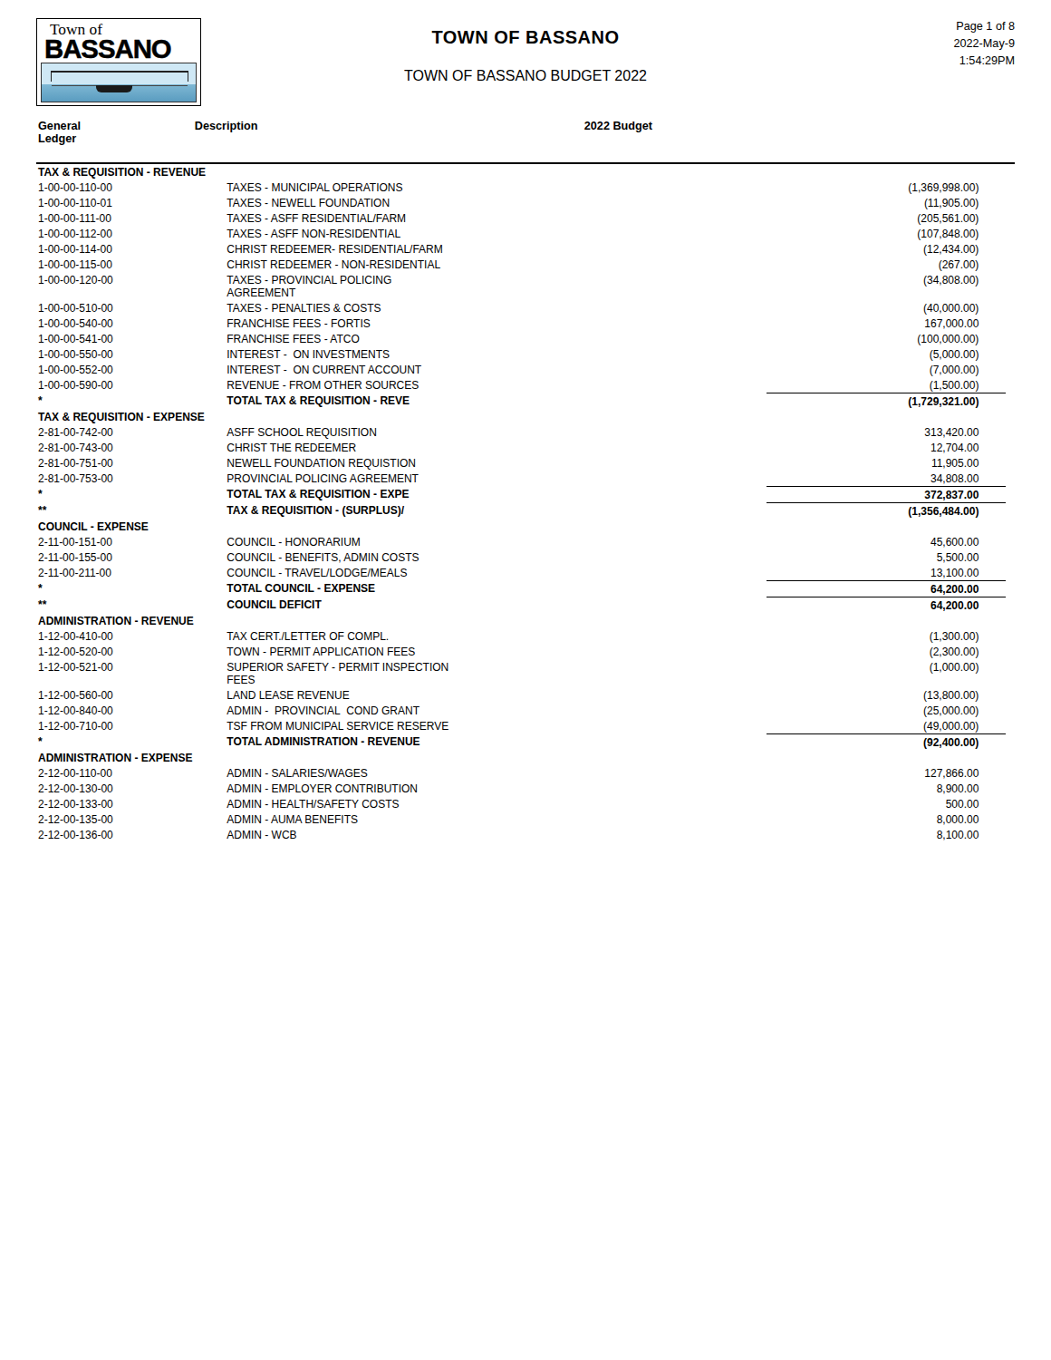Town of
BASSANO
TOWN OF BASSANO
TOWN OF BASSANO BUDGET 2022
Page 1 of 8
2022-May-9
1:54:29PM
| General Ledger | Description | 2022 Budget | |
| --- | --- | --- | --- |
| TAX & REQUISITION - REVENUE |
| 1-00-00-110-00 | TAXES - MUNICIPAL OPERATIONS | (1,369,998.00) | |
| 1-00-00-110-01 | TAXES - NEWELL FOUNDATION | (11,905.00) | |
| 1-00-00-111-00 | TAXES - ASFF RESIDENTIAL/FARM | (205,561.00) | |
| 1-00-00-112-00 | TAXES - ASFF NON-RESIDENTIAL | (107,848.00) | |
| 1-00-00-114-00 | CHRIST REDEEMER- RESIDENTIAL/FARM | (12,434.00) | |
| 1-00-00-115-00 | CHRIST REDEEMER - NON-RESIDENTIAL | (267.00) | |
| 1-00-00-120-00 | TAXES - PROVINCIAL POLICING AGREEMENT | (34,808.00) | |
| 1-00-00-510-00 | TAXES - PENALTIES & COSTS | (40,000.00) | |
| 1-00-00-540-00 | FRANCHISE FEES - FORTIS | 167,000.00 | |
| 1-00-00-541-00 | FRANCHISE FEES - ATCO | (100,000.00) | |
| 1-00-00-550-00 | INTEREST - ON INVESTMENTS | (5,000.00) | |
| 1-00-00-552-00 | INTEREST - ON CURRENT ACCOUNT | (7,000.00) | |
| 1-00-00-590-00 | REVENUE - FROM OTHER SOURCES | (1,500.00) | |
| * | TOTAL TAX & REQUISITION - REVE | (1,729,321.00) | |
| TAX & REQUISITION - EXPENSE |
| 2-81-00-742-00 | ASFF SCHOOL REQUISITION | 313,420.00 | |
| 2-81-00-743-00 | CHRIST THE REDEEMER | 12,704.00 | |
| 2-81-00-751-00 | NEWELL FOUNDATION REQUISTION | 11,905.00 | |
| 2-81-00-753-00 | PROVINCIAL POLICING AGREEMENT | 34,808.00 | |
| * | TOTAL TAX & REQUISITION - EXPE | 372,837.00 | |
| ** | TAX & REQUISITION - (SURPLUS)/ | (1,356,484.00) | |
| COUNCIL - EXPENSE |
| 2-11-00-151-00 | COUNCIL - HONORARIUM | 45,600.00 | |
| 2-11-00-155-00 | COUNCIL - BENEFITS, ADMIN COSTS | 5,500.00 | |
| 2-11-00-211-00 | COUNCIL - TRAVEL/LODGE/MEALS | 13,100.00 | |
| * | TOTAL COUNCIL - EXPENSE | 64,200.00 | |
| ** | COUNCIL DEFICIT | 64,200.00 | |
| ADMINISTRATION - REVENUE |
| 1-12-00-410-00 | TAX CERT./LETTER OF COMPL. | (1,300.00) | |
| 1-12-00-520-00 | TOWN - PERMIT APPLICATION FEES | (2,300.00) | |
| 1-12-00-521-00 | SUPERIOR SAFETY - PERMIT INSPECTION FEES | (1,000.00) | |
| 1-12-00-560-00 | LAND LEASE REVENUE | (13,800.00) | |
| 1-12-00-840-00 | ADMIN - PROVINCIAL COND GRANT | (25,000.00) | |
| 1-12-00-710-00 | TSF FROM MUNICIPAL SERVICE RESERVE | (49,000.00) | |
| * | TOTAL ADMINISTRATION - REVENUE | (92,400.00) | |
| ADMINISTRATION - EXPENSE |
| 2-12-00-110-00 | ADMIN - SALARIES/WAGES | 127,866.00 | |
| 2-12-00-130-00 | ADMIN - EMPLOYER CONTRIBUTION | 8,900.00 | |
| 2-12-00-133-00 | ADMIN - HEALTH/SAFETY COSTS | 500.00 | |
| 2-12-00-135-00 | ADMIN - AUMA BENEFITS | 8,000.00 | |
| 2-12-00-136-00 | ADMIN - WCB | 8,100.00 | |